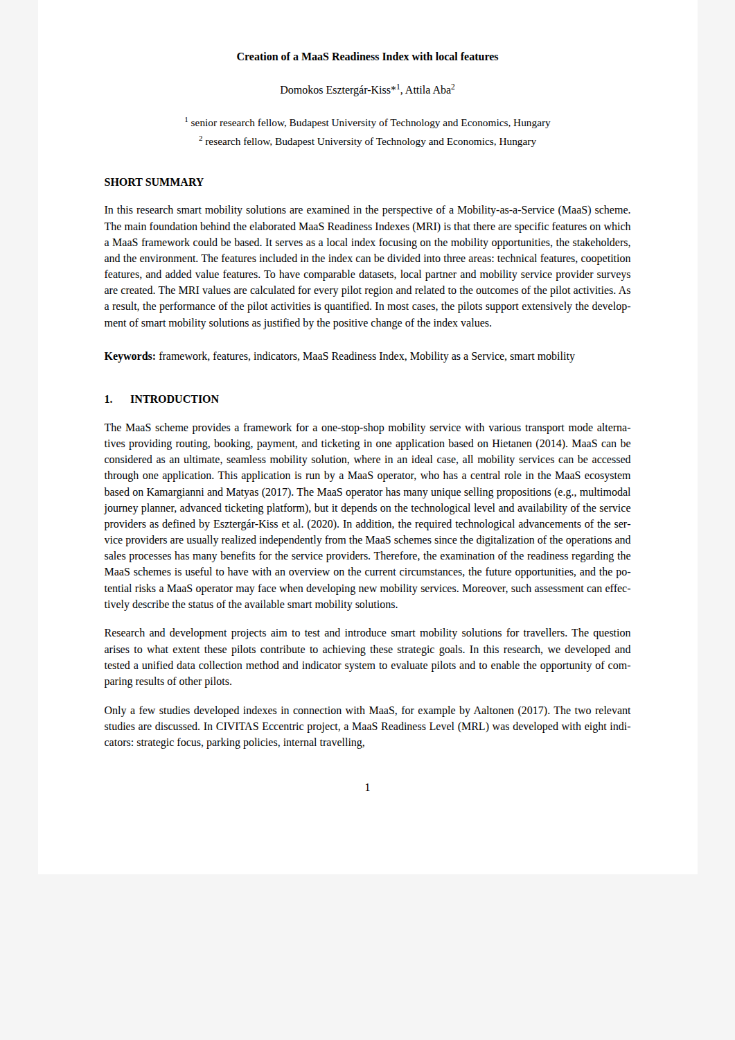Creation of a MaaS Readiness Index with local features
Domokos Esztergár-Kiss*1, Attila Aba2
1 senior research fellow, Budapest University of Technology and Economics, Hungary
2 research fellow, Budapest University of Technology and Economics, Hungary
SHORT SUMMARY
In this research smart mobility solutions are examined in the perspective of a Mobility-as-a-Service (MaaS) scheme. The main foundation behind the elaborated MaaS Readiness Indexes (MRI) is that there are specific features on which a MaaS framework could be based. It serves as a local index focusing on the mobility opportunities, the stakeholders, and the environment. The features included in the index can be divided into three areas: technical features, coopetition features, and added value features. To have comparable datasets, local partner and mobility service provider surveys are created. The MRI values are calculated for every pilot region and related to the outcomes of the pilot activities. As a result, the performance of the pilot activities is quantified. In most cases, the pilots support extensively the development of smart mobility solutions as justified by the positive change of the index values.
Keywords: framework, features, indicators, MaaS Readiness Index, Mobility as a Service, smart mobility
1. INTRODUCTION
The MaaS scheme provides a framework for a one-stop-shop mobility service with various transport mode alternatives providing routing, booking, payment, and ticketing in one application based on Hietanen (2014). MaaS can be considered as an ultimate, seamless mobility solution, where in an ideal case, all mobility services can be accessed through one application. This application is run by a MaaS operator, who has a central role in the MaaS ecosystem based on Kamargianni and Matyas (2017). The MaaS operator has many unique selling propositions (e.g., multimodal journey planner, advanced ticketing platform), but it depends on the technological level and availability of the service providers as defined by Esztergár-Kiss et al. (2020). In addition, the required technological advancements of the service providers are usually realized independently from the MaaS schemes since the digitalization of the operations and sales processes has many benefits for the service providers. Therefore, the examination of the readiness regarding the MaaS schemes is useful to have with an overview on the current circumstances, the future opportunities, and the potential risks a MaaS operator may face when developing new mobility services. Moreover, such assessment can effectively describe the status of the available smart mobility solutions.
Research and development projects aim to test and introduce smart mobility solutions for travellers. The question arises to what extent these pilots contribute to achieving these strategic goals. In this research, we developed and tested a unified data collection method and indicator system to evaluate pilots and to enable the opportunity of comparing results of other pilots.
Only a few studies developed indexes in connection with MaaS, for example by Aaltonen (2017). The two relevant studies are discussed. In CIVITAS Eccentric project, a MaaS Readiness Level (MRL) was developed with eight indicators: strategic focus, parking policies, internal travelling,
1